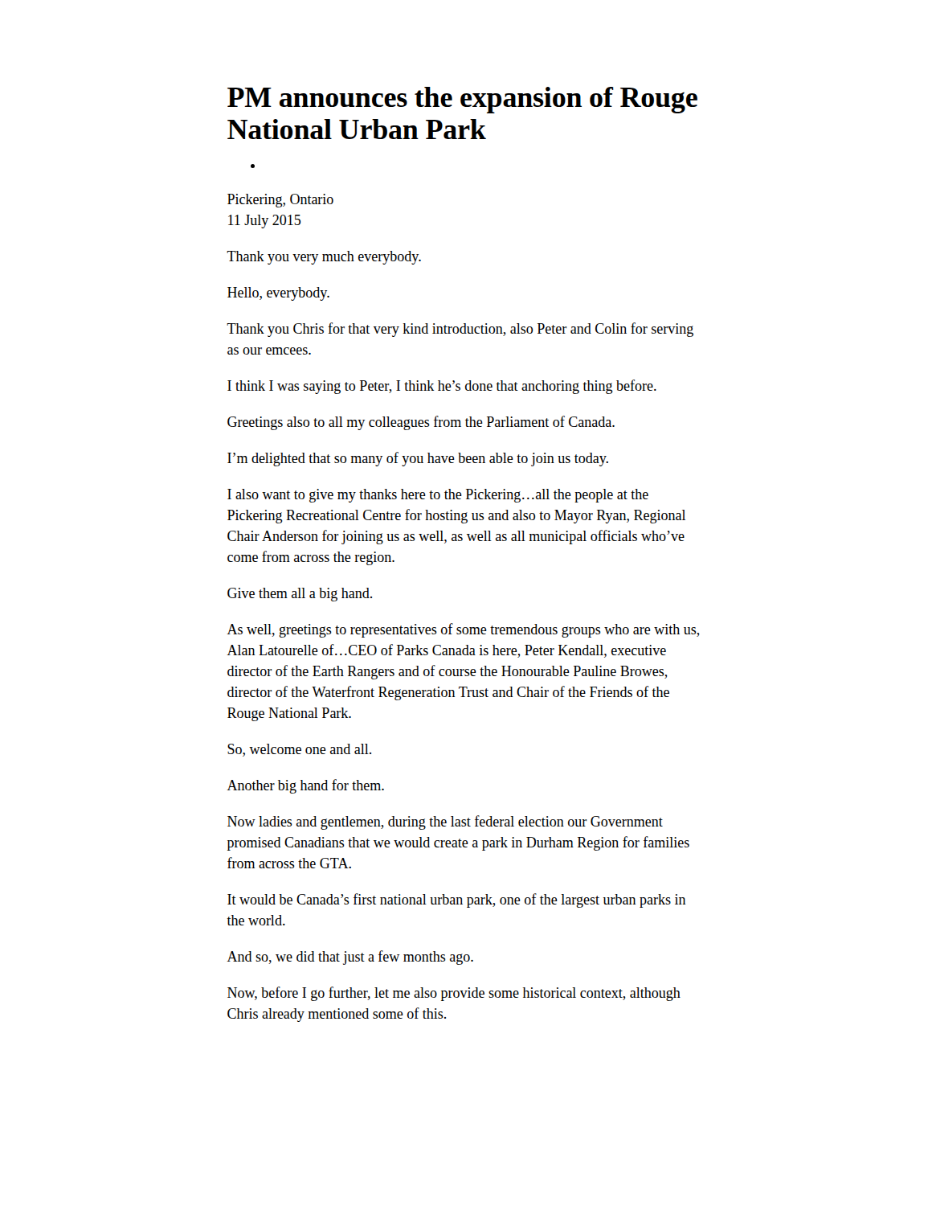PM announces the expansion of Rouge National Urban Park
Pickering, Ontario 11 July 2015
Thank you very much everybody.
Hello, everybody.
Thank you Chris for that very kind introduction, also Peter and Colin for serving as our emcees.
I think I was saying to Peter, I think he’s done that anchoring thing before.
Greetings also to all my colleagues from the Parliament of Canada.
I’m delighted that so many of you have been able to join us today.
I also want to give my thanks here to the Pickering…all the people at the Pickering Recreational Centre for hosting us and also to Mayor Ryan, Regional Chair Anderson for joining us as well, as well as all municipal officials who’ve come from across the region.
Give them all a big hand.
As well, greetings to representatives of some tremendous groups who are with us, Alan Latourelle of…CEO of Parks Canada is here, Peter Kendall, executive director of the Earth Rangers and of course the Honourable Pauline Browes, director of the Waterfront Regeneration Trust and Chair of the Friends of the Rouge National Park.
So, welcome one and all.
Another big hand for them.
Now ladies and gentlemen, during the last federal election our Government promised Canadians that we would create a park in Durham Region for families from across the GTA.
It would be Canada’s first national urban park, one of the largest urban parks in the world.
And so, we did that just a few months ago.
Now, before I go further, let me also provide some historical context, although Chris already mentioned some of this.